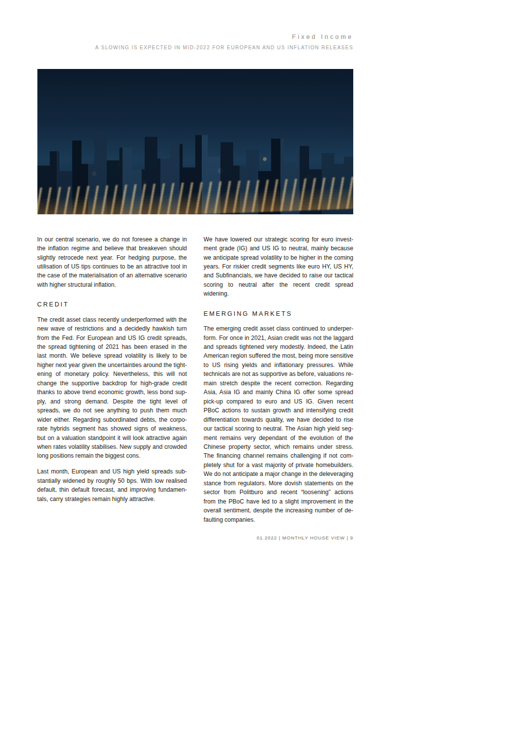Fixed Income
A slowing is expected in mid-2022 for European and US inflation releases
In our central scenario, we do not foresee a change in the inflation regime and believe that breakeven should slightly retrocede next year. For hedging purpose, the utilisation of US tips continues to be an attractive tool in the case of the materialisation of an alternative scenario with higher structural inflation.
Credit
The credit asset class recently underperformed with the new wave of restrictions and a decidedly hawkish turn from the Fed. For European and US IG credit spreads, the spread tightening of 2021 has been erased in the last month. We believe spread volatility is likely to be higher next year given the uncertainties around the tightening of monetary policy. Nevertheless, this will not change the supportive backdrop for high-grade credit thanks to above trend economic growth, less bond supply, and strong demand. Despite the tight level of spreads, we do not see anything to push them much wider either. Regarding subordinated debts, the corporate hybrids segment has showed signs of weakness, but on a valuation standpoint it will look attractive again when rates volatility stabilises. New supply and crowded long positions remain the biggest cons.
Last month, European and US high yield spreads substantially widened by roughly 50 bps. With low realised default, thin default forecast, and improving fundamentals, carry strategies remain highly attractive.
We have lowered our strategic scoring for euro investment grade (IG) and US IG to neutral, mainly because we anticipate spread volatility to be higher in the coming years. For riskier credit segments like euro HY, US HY, and Subfinancials, we have decided to raise our tactical scoring to neutral after the recent credit spread widening.
Emerging Markets
The emerging credit asset class continued to underperform. For once in 2021, Asian credit was not the laggard and spreads tightened very modestly. Indeed, the Latin American region suffered the most, being more sensitive to US rising yields and inflationary pressures. While technicals are not as supportive as before, valuations remain stretch despite the recent correction. Regarding Asia, Asia IG and mainly China IG offer some spread pick-up compared to euro and US IG. Given recent PBoC actions to sustain growth and intensifying credit differentiation towards quality, we have decided to rise our tactical scoring to neutral. The Asian high yield segment remains very dependant of the evolution of the Chinese property sector, which remains under stress. The financing channel remains challenging if not completely shut for a vast majority of private homebuilders. We do not anticipate a major change in the deleveraging stance from regulators. More dovish statements on the sector from Politburo and recent “loosening” actions from the PBoC have led to a slight improvement in the overall sentiment, despite the increasing number of defaulting companies.
01.2022 | MONTHLY HOUSE VIEW | 9